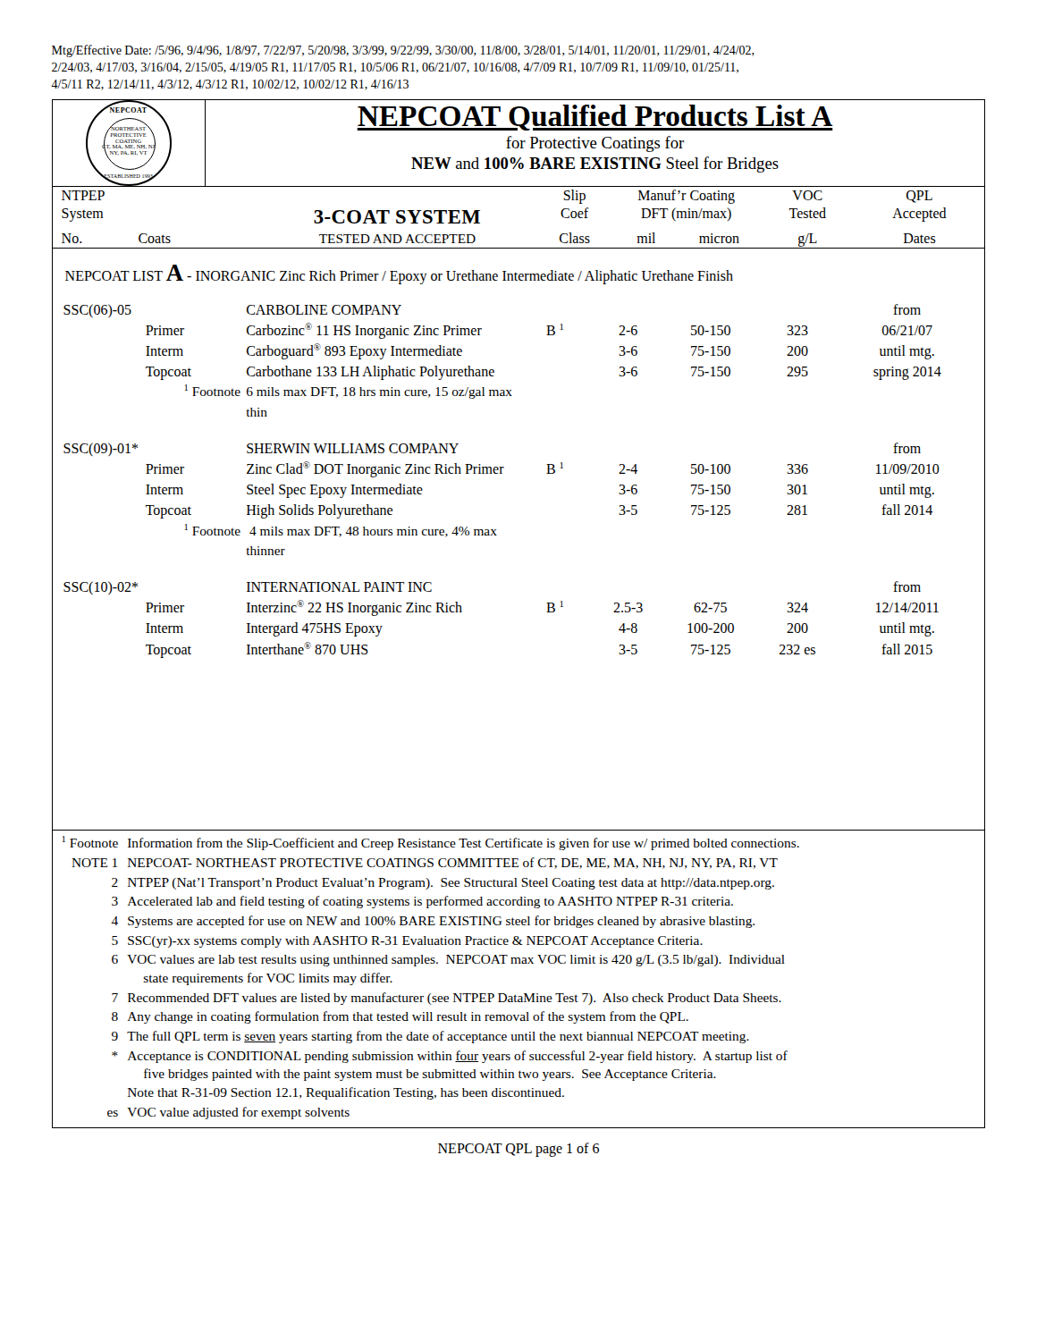Mtg/Effective Date: /5/96, 9/4/96, 1/8/97, 7/22/97, 5/20/98, 3/3/99, 9/22/99, 3/30/00, 11/8/00, 3/28/01, 5/14/01, 11/20/01, 11/29/01, 4/24/02,
2/24/03, 4/17/03, 3/16/04, 2/15/05, 4/19/05 R1, 11/17/05 R1, 10/5/06 R1, 06/21/07, 10/16/08, 4/7/09 R1, 10/7/09 R1, 11/09/10, 01/25/11,
4/5/11 R2, 12/14/11, 4/3/12, 4/3/12 R1, 10/02/12, 10/02/12 R1, 4/16/13
| NEPCOAT NORTHEAST PROTECTIVE COATING CT, MA, ME, NH, NJ NY, PA, RI, VT ESTABLISHED 1993 | NEPCOAT Qualified Products List A for Protective Coatings for NEW and 100% BARE EXISTING Steel for Bridges |
| NTPEP | | | Slip | Manuf’r Coating | VOC | QPL |
| System | | 3-COAT SYSTEM | Coef | DFT (min/max) | Tested | Accepted |
| No. | Coats | TESTED AND ACCEPTED | Class | / mil / micron / | g/L | Dates |
NEPCOAT LIST A - INORGANIC Zinc Rich Primer / Epoxy or Urethane Intermediate / Aliphatic Urethane Finish
| SSC(06)-05 | | CARBOLINE COMPANY | | | | | from |
| | Primer | Carbozinc ® 11 HS Inorganic Zinc Primer | B 1 | 2-6 | 50-150 | 323 | 06/21/07 |
| | Interm | Carboguard ® 893 Epoxy Intermediate | | 3-6 | 75-150 | 200 | until mtg. |
| | Topcoat | Carbothane 133 LH Aliphatic Polyurethane | | 3-6 | 75-150 | 295 | spring 2014 |
| | 1 Footnote | 6 mils max DFT, 18 hrs min cure, 15 oz/gal max thin | | | | | |
| SSC(09)-01* | | SHERWIN WILLIAMS COMPANY | | | | | from |
| | Primer | Zinc Clad ® DOT Inorganic Zinc Rich Primer | B 1 | 2-4 | 50-100 | 336 | 11/09/2010 |
| | Interm | Steel Spec Epoxy Intermediate | | 3-6 | 75-150 | 301 | until mtg. |
| | Topcoat | High Solids Polyurethane | | 3-5 | 75-125 | 281 | fall 2014 |
| | 1 Footnote | 4 mils max DFT, 48 hours min cure, 4% max thinner | | | | | |
| SSC(10)-02* | | INTERNATIONAL PAINT INC | | | | | from |
| | Primer | Interzinc ® 22 HS Inorganic Zinc Rich | B 1 | 2.5-3 | 62-75 | 324 | 12/14/2011 |
| | Interm | Intergard 475HS Epoxy | | 4-8 | 100-200 | 200 | until mtg. |
| | Topcoat | Interthane ® 870 UHS | | 3-5 | 75-125 | 232 es | fall 2015 |
| 1 Footnote | Information from the Slip-Coefficient and Creep Resistance Test Certificate is given for use w/ primed bolted connections. |
| NOTE 1 | NEPCOAT- NORTHEAST PROTECTIVE COATINGS COMMITTEE of CT, DE, ME, MA, NH, NJ, NY, PA, RI, VT |
| 2 | NTPEP (Nat’l Transport’n Product Evaluat’n Program). See Structural Steel Coating test data at http://data.ntpep.org. |
| 3 | Accelerated lab and field testing of coating systems is performed according to AASHTO NTPEP R-31 criteria. |
| 4 | Systems are accepted for use on NEW and 100% BARE EXISTING steel for bridges cleaned by abrasive blasting. |
| 5 | SSC(yr)-xx systems comply with AASHTO R-31 Evaluation Practice & NEPCOAT Acceptance Criteria. |
| 6 | VOC values are lab test results using unthinned samples. NEPCOAT max VOC limit is 420 g/L (3.5 lb/gal). Individual state requirements for VOC limits may differ. |
| 7 | Recommended DFT values are listed by manufacturer (see NTPEP DataMine Test 7). Also check Product Data Sheets. |
| 8 | Any change in coating formulation from that tested will result in removal of the system from the QPL. |
| 9 | The full QPL term is seven years starting from the date of acceptance until the next biannual NEPCOAT meeting. |
| * | Acceptance is CONDITIONAL pending submission within four years of successful 2-year field history. A startup list of five bridges painted with the paint system must be submitted within two years. See Acceptance Criteria. Note that R-31-09 Section 12.1, Requalification Testing, has been discontinued. |
| es | VOC value adjusted for exempt solvents |
NEPCOAT QPL page 1 of 6